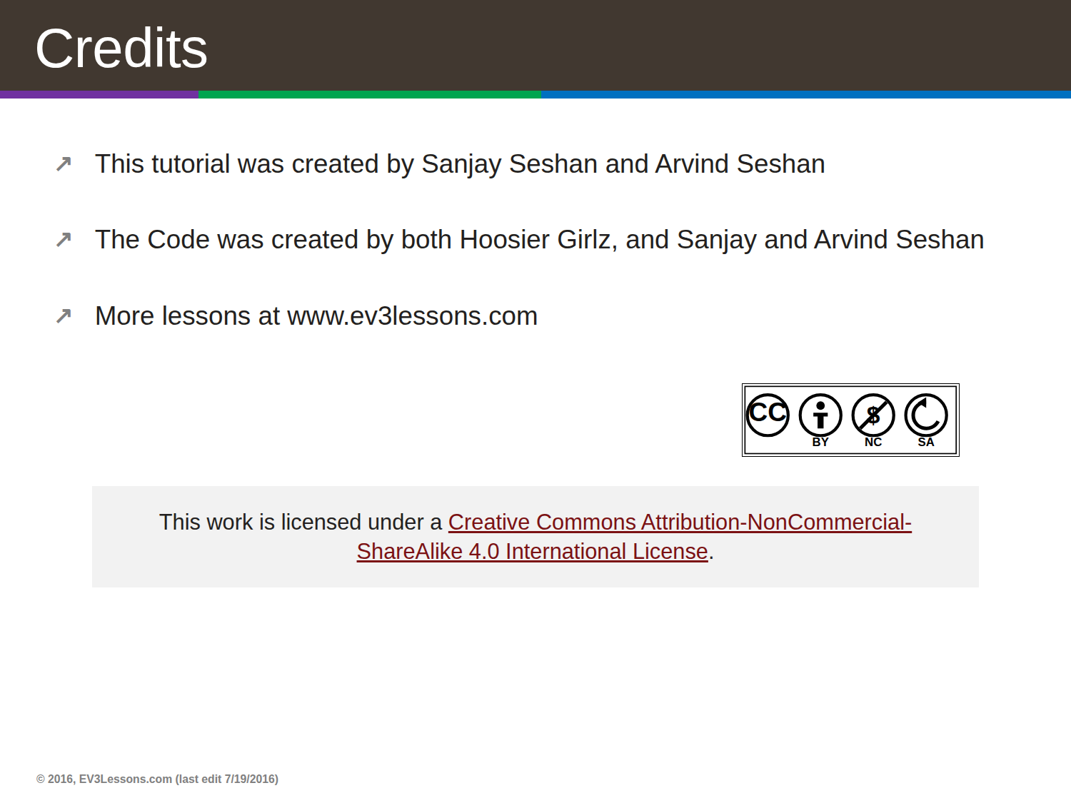Credits
↗This tutorial was created by Sanjay Seshan and Arvind Seshan
↗The Code was created by both Hoosier Girlz, and Sanjay and Arvind Seshan
↗More lessons at www.ev3lessons.com
CC $ BY NC SA
This work is licensed under a Creative Commons Attribution-NonCommercial-ShareAlike 4.0 International License.
© 2016, EV3Lessons.com (last edit 7/19/2016)